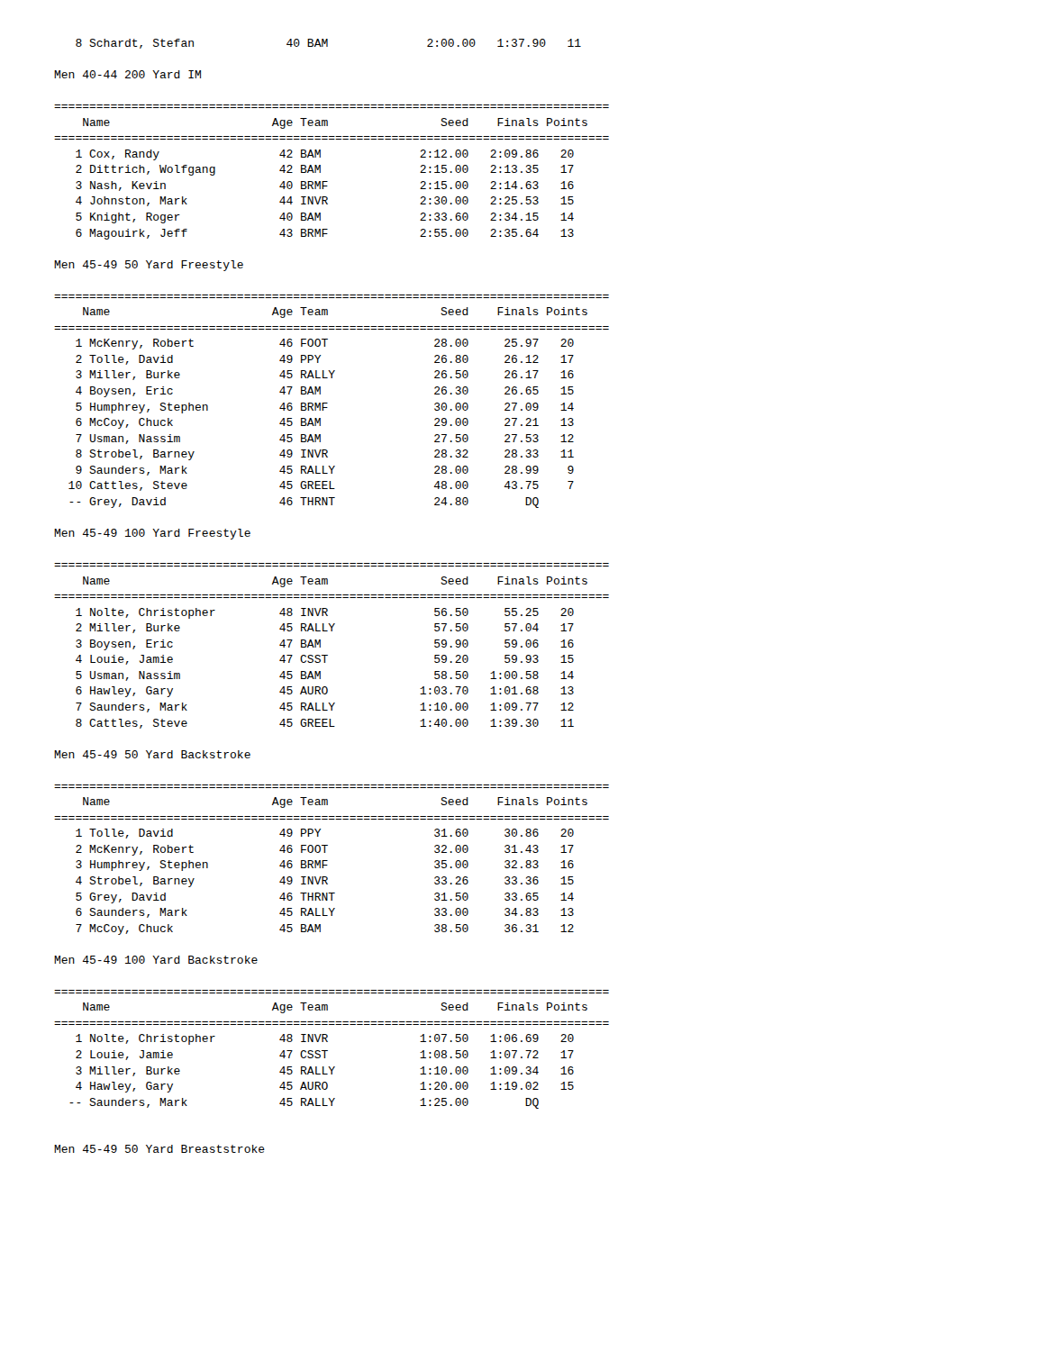8 Schardt, Stefan             40 BAM              2:00.00   1:37.90   11

Men 40-44 200 Yard IM

===============================================================================
    Name                       Age Team                Seed    Finals Points
===============================================================================
   1 Cox, Randy                 42 BAM              2:12.00   2:09.86   20
   2 Dittrich, Wolfgang         42 BAM              2:15.00   2:13.35   17
   3 Nash, Kevin                40 BRMF             2:15.00   2:14.63   16
   4 Johnston, Mark             44 INVR             2:30.00   2:25.53   15
   5 Knight, Roger              40 BAM              2:33.60   2:34.15   14
   6 Magouirk, Jeff             43 BRMF             2:55.00   2:35.64   13

Men 45-49 50 Yard Freestyle

===============================================================================
    Name                       Age Team                Seed    Finals Points
===============================================================================
   1 McKenry, Robert            46 FOOT               28.00     25.97   20
   2 Tolle, David               49 PPY                26.80     26.12   17
   3 Miller, Burke              45 RALLY              26.50     26.17   16
   4 Boysen, Eric               47 BAM                26.30     26.65   15
   5 Humphrey, Stephen          46 BRMF               30.00     27.09   14
   6 McCoy, Chuck               45 BAM                29.00     27.21   13
   7 Usman, Nassim              45 BAM                27.50     27.53   12
   8 Strobel, Barney            49 INVR               28.32     28.33   11
   9 Saunders, Mark             45 RALLY              28.00     28.99    9
  10 Cattles, Steve             45 GREEL              48.00     43.75    7
  -- Grey, David                46 THRNT              24.80        DQ

Men 45-49 100 Yard Freestyle

===============================================================================
    Name                       Age Team                Seed    Finals Points
===============================================================================
   1 Nolte, Christopher         48 INVR               56.50     55.25   20
   2 Miller, Burke              45 RALLY              57.50     57.04   17
   3 Boysen, Eric               47 BAM                59.90     59.06   16
   4 Louie, Jamie               47 CSST               59.20     59.93   15
   5 Usman, Nassim              45 BAM                58.50   1:00.58   14
   6 Hawley, Gary               45 AURO             1:03.70   1:01.68   13
   7 Saunders, Mark             45 RALLY            1:10.00   1:09.77   12
   8 Cattles, Steve             45 GREEL            1:40.00   1:39.30   11

Men 45-49 50 Yard Backstroke

===============================================================================
    Name                       Age Team                Seed    Finals Points
===============================================================================
   1 Tolle, David               49 PPY                31.60     30.86   20
   2 McKenry, Robert            46 FOOT               32.00     31.43   17
   3 Humphrey, Stephen          46 BRMF               35.00     32.83   16
   4 Strobel, Barney            49 INVR               33.26     33.36   15
   5 Grey, David                46 THRNT              31.50     33.65   14
   6 Saunders, Mark             45 RALLY              33.00     34.83   13
   7 McCoy, Chuck               45 BAM                38.50     36.31   12

Men 45-49 100 Yard Backstroke

===============================================================================
    Name                       Age Team                Seed    Finals Points
===============================================================================
   1 Nolte, Christopher         48 INVR             1:07.50   1:06.69   20
   2 Louie, Jamie               47 CSST             1:08.50   1:07.72   17
   3 Miller, Burke              45 RALLY            1:10.00   1:09.34   16
   4 Hawley, Gary               45 AURO             1:20.00   1:19.02   15
  -- Saunders, Mark             45 RALLY            1:25.00        DQ


Men 45-49 50 Yard Breaststroke